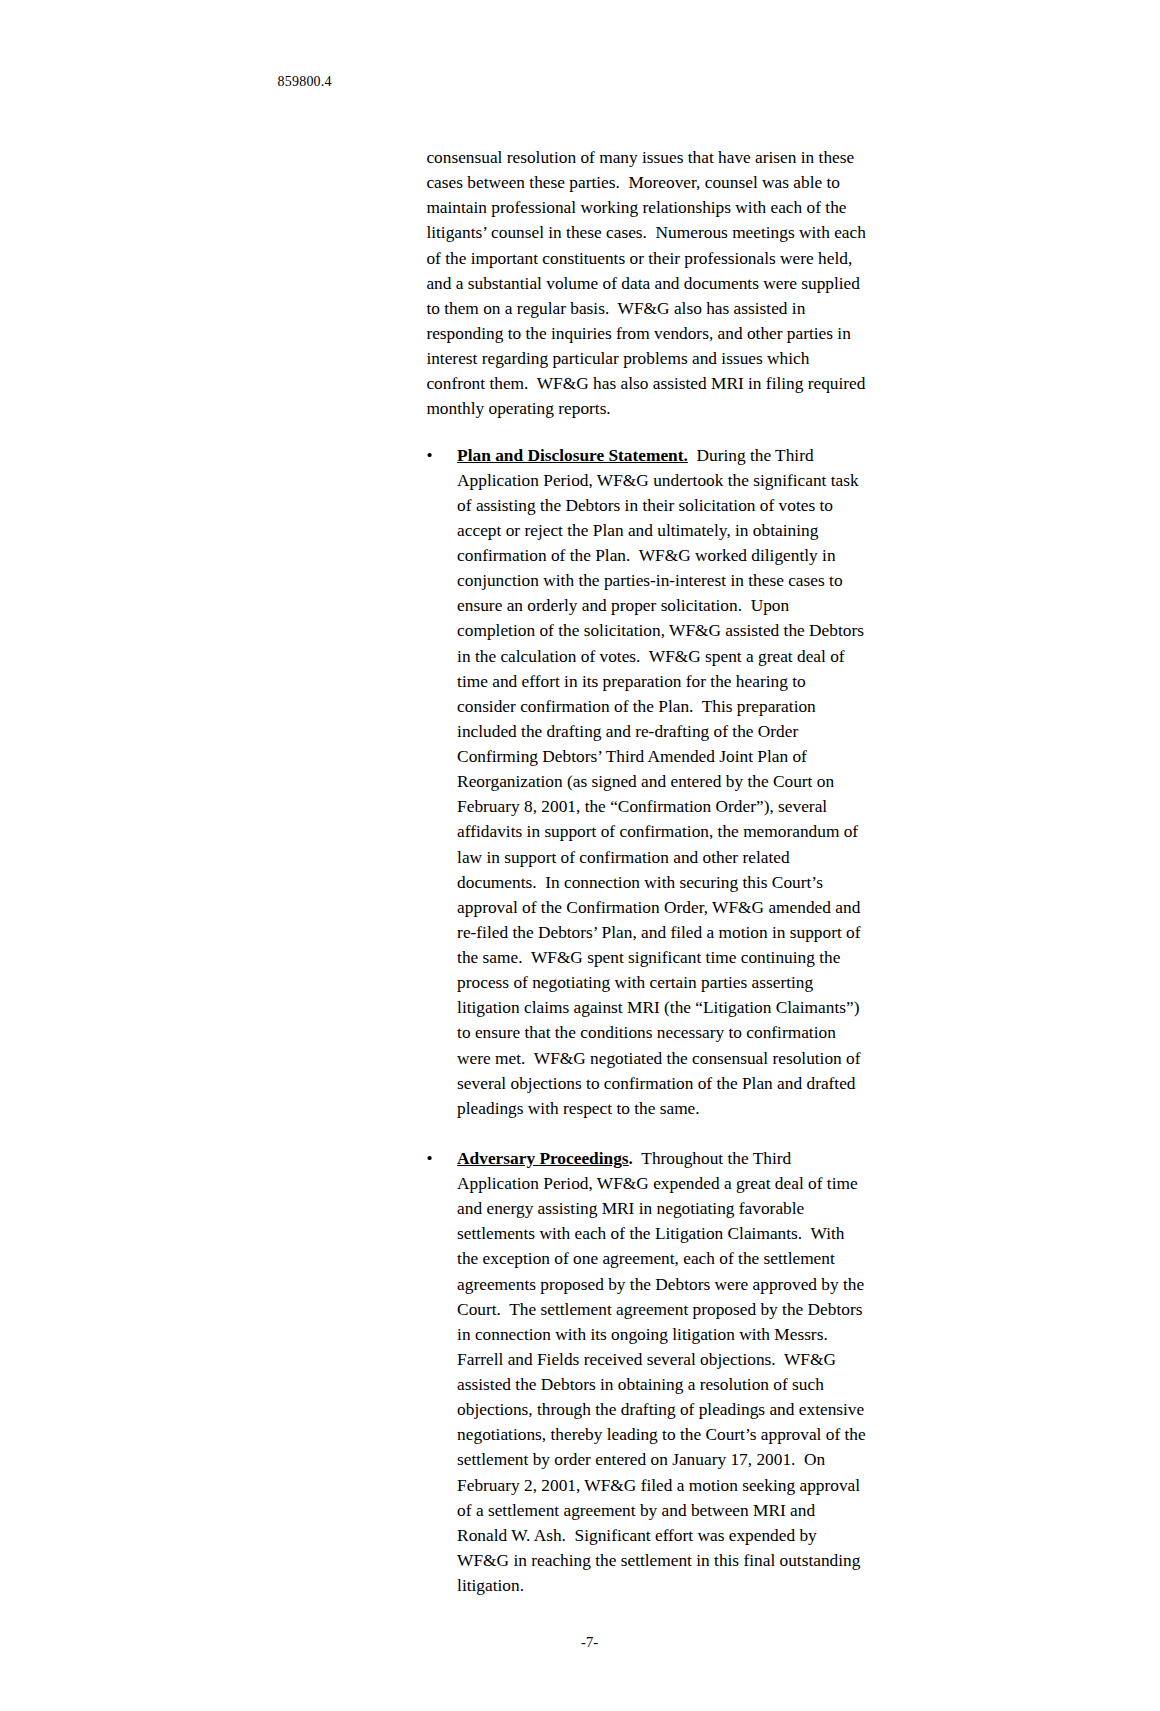859800.4
consensual resolution of many issues that have arisen in these cases between these parties. Moreover, counsel was able to maintain professional working relationships with each of the litigants’ counsel in these cases. Numerous meetings with each of the important constituents or their professionals were held, and a substantial volume of data and documents were supplied to them on a regular basis. WF&G also has assisted in responding to the inquiries from vendors, and other parties in interest regarding particular problems and issues which confront them. WF&G has also assisted MRI in filing required monthly operating reports.
Plan and Disclosure Statement. During the Third Application Period, WF&G undertook the significant task of assisting the Debtors in their solicitation of votes to accept or reject the Plan and ultimately, in obtaining confirmation of the Plan. WF&G worked diligently in conjunction with the parties-in-interest in these cases to ensure an orderly and proper solicitation. Upon completion of the solicitation, WF&G assisted the Debtors in the calculation of votes. WF&G spent a great deal of time and effort in its preparation for the hearing to consider confirmation of the Plan. This preparation included the drafting and re-drafting of the Order Confirming Debtors’ Third Amended Joint Plan of Reorganization (as signed and entered by the Court on February 8, 2001, the “Confirmation Order”), several affidavits in support of confirmation, the memorandum of law in support of confirmation and other related documents. In connection with securing this Court’s approval of the Confirmation Order, WF&G amended and re-filed the Debtors’ Plan, and filed a motion in support of the same. WF&G spent significant time continuing the process of negotiating with certain parties asserting litigation claims against MRI (the “Litigation Claimants”) to ensure that the conditions necessary to confirmation were met. WF&G negotiated the consensual resolution of several objections to confirmation of the Plan and drafted pleadings with respect to the same.
Adversary Proceedings. Throughout the Third Application Period, WF&G expended a great deal of time and energy assisting MRI in negotiating favorable settlements with each of the Litigation Claimants. With the exception of one agreement, each of the settlement agreements proposed by the Debtors were approved by the Court. The settlement agreement proposed by the Debtors in connection with its ongoing litigation with Messrs. Farrell and Fields received several objections. WF&G assisted the Debtors in obtaining a resolution of such objections, through the drafting of pleadings and extensive negotiations, thereby leading to the Court’s approval of the settlement by order entered on January 17, 2001. On February 2, 2001, WF&G filed a motion seeking approval of a settlement agreement by and between MRI and Ronald W. Ash. Significant effort was expended by WF&G in reaching the settlement in this final outstanding litigation.
-7-